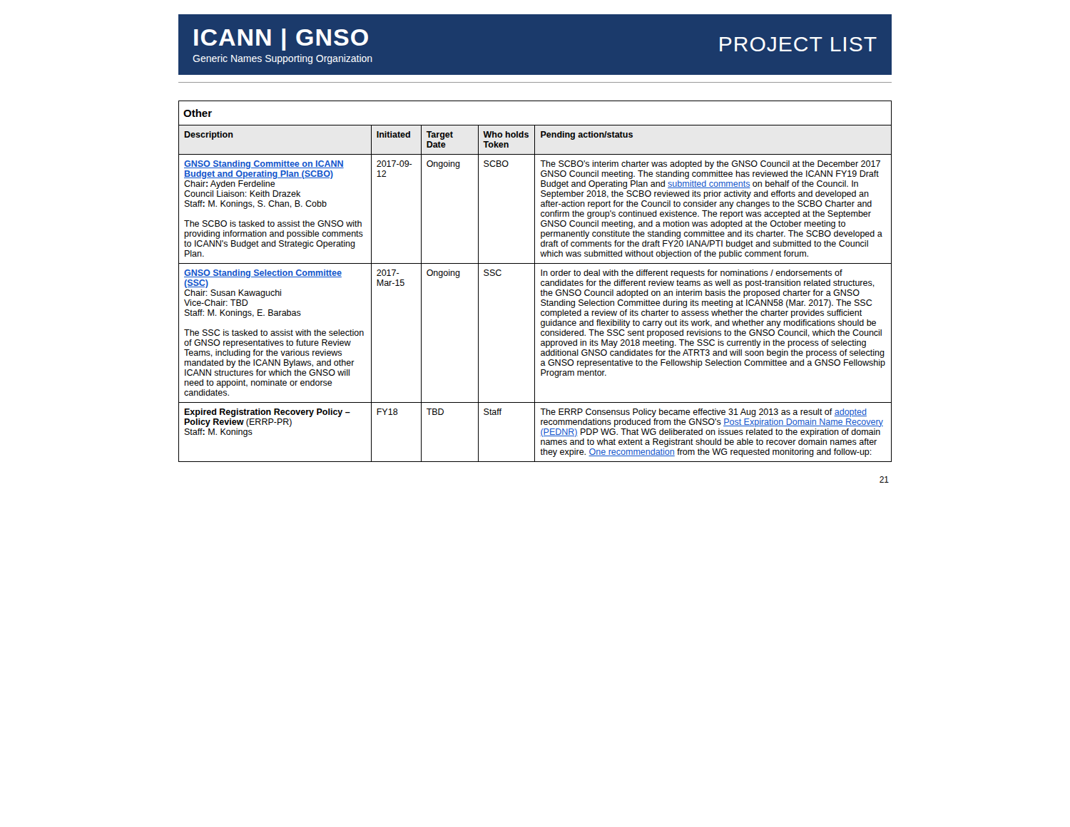ICANN | GNSO
Generic Names Supporting Organization
PROJECT LIST
Other
| Description | Initiated | Target Date | Who holds Token | Pending action/status |
| --- | --- | --- | --- | --- |
| GNSO Standing Committee on ICANN Budget and Operating Plan (SCBO) Chair : Ayden Ferdeline Council Liaison: Keith Drazek Staff : M. Konings, S. Chan, B. Cobb The SCBO is tasked to assist the GNSO with providing information and possible comments to ICANN's Budget and Strategic Operating Plan. | 2017-09-12 | Ongoing | SCBO | The SCBO's interim charter was adopted by the GNSO Council at the December 2017 GNSO Council meeting. The standing committee has reviewed the ICANN FY19 Draft Budget and Operating Plan and submitted comments on behalf of the Council. In September 2018, the SCBO reviewed its prior activity and efforts and developed an after-action report for the Council to consider any changes to the SCBO Charter and confirm the group's continued existence. The report was accepted at the September GNSO Council meeting, and a motion was adopted at the October meeting to permanently constitute the standing committee and its charter. The SCBO developed a draft of comments for the draft FY20 IANA/PTI budget and submitted to the Council which was submitted without objection of the public comment forum. |
| GNSO Standing Selection Committee (SSC) Chair: Susan Kawaguchi Vice-Chair: TBD Staff: M. Konings, E. Barabas The SSC is tasked to assist with the selection of GNSO representatives to future Review Teams, including for the various reviews mandated by the ICANN Bylaws, and other ICANN structures for which the GNSO will need to appoint, nominate or endorse candidates. | 2017-Mar-15 | Ongoing | SSC | In order to deal with the different requests for nominations / endorsements of candidates for the different review teams as well as post-transition related structures, the GNSO Council adopted on an interim basis the proposed charter for a GNSO Standing Selection Committee during its meeting at ICANN58 (Mar. 2017). The SSC completed a review of its charter to assess whether the charter provides sufficient guidance and flexibility to carry out its work, and whether any modifications should be considered. The SSC sent proposed revisions to the GNSO Council, which the Council approved in its May 2018 meeting. The SSC is currently in the process of selecting additional GNSO candidates for the ATRT3 and will soon begin the process of selecting a GNSO representative to the Fellowship Selection Committee and a GNSO Fellowship Program mentor. |
| Expired Registration Recovery Policy – Policy Review (ERRP-PR) Staff : M. Konings | FY18 | TBD | Staff | The ERRP Consensus Policy became effective 31 Aug 2013 as a result of adopted recommendations produced from the GNSO's Post Expiration Domain Name Recovery (PEDNR) PDP WG. That WG deliberated on issues related to the expiration of domain names and to what extent a Registrant should be able to recover domain names after they expire. One recommendation from the WG requested monitoring and follow-up: |
21